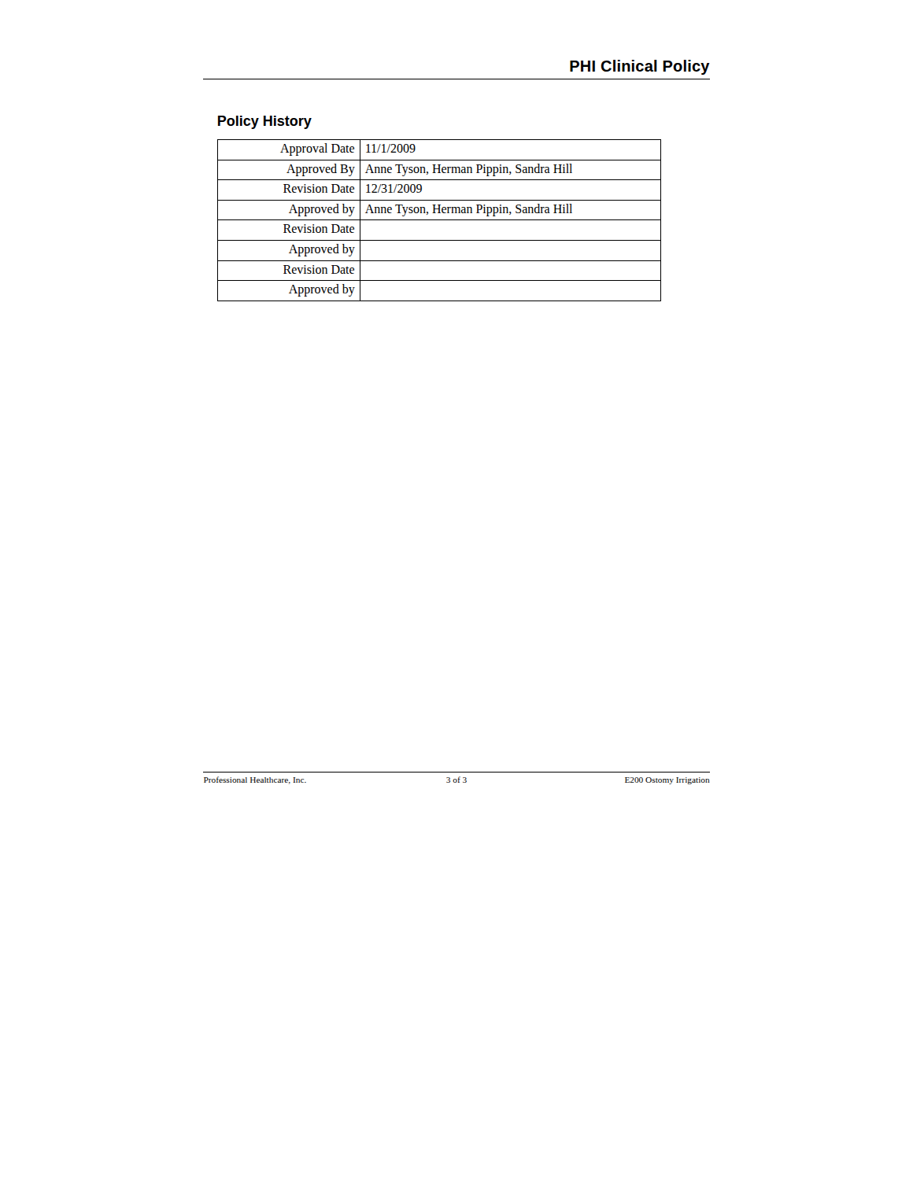PHI Clinical Policy
Policy History
| Approval Date | 11/1/2009 |
| Approved By | Anne Tyson, Herman Pippin, Sandra Hill |
| Revision Date | 12/31/2009 |
| Approved by | Anne Tyson, Herman Pippin, Sandra Hill |
| Revision Date | |
| Approved by | |
| Revision Date | |
| Approved by | |
Professional Healthcare, Inc. 3 of 3 E200 Ostomy Irrigation